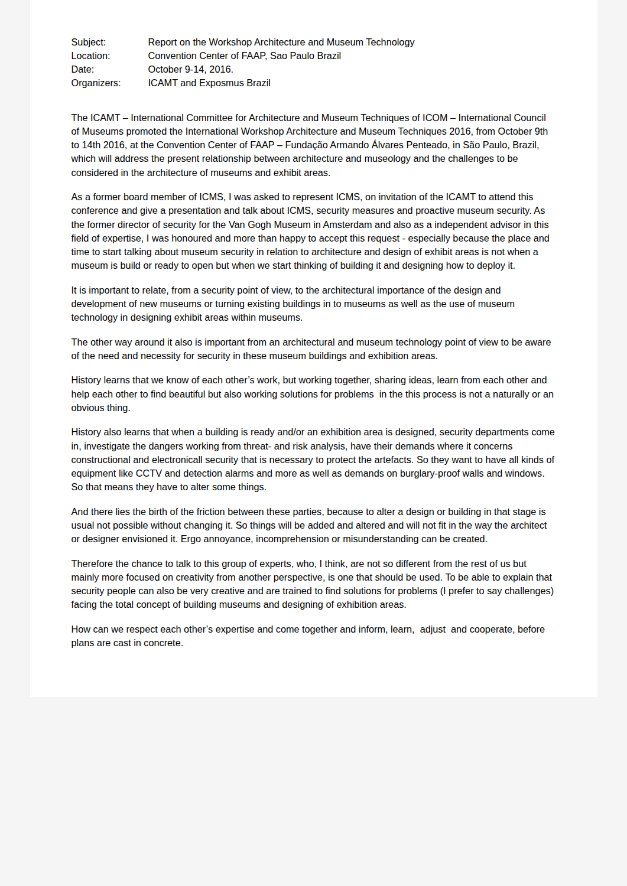Subject:
Report on the Workshop Architecture and Museum Technology
Location:
Convention Center of FAAP, Sao Paulo Brazil
Date:
October 9-14, 2016.
Organizers:
ICAMT and Exposmus Brazil
The ICAMT – International Committee for Architecture and Museum Techniques of ICOM – International Council of Museums promoted the International Workshop Architecture and Museum Techniques 2016, from October 9th to 14th 2016, at the Convention Center of FAAP – Fundação Armando Álvares Penteado, in São Paulo, Brazil, which will address the present relationship between architecture and museology and the challenges to be considered in the architecture of museums and exhibit areas.
As a former board member of ICMS, I was asked to represent ICMS, on invitation of the ICAMT to attend this conference and give a presentation and talk about ICMS, security measures and proactive museum security. As the former director of security for the Van Gogh Museum in Amsterdam and also as a independent advisor in this field of expertise, I was honoured and more than happy to accept this request - especially because the place and time to start talking about museum security in relation to architecture and design of exhibit areas is not when a museum is build or ready to open but when we start thinking of building it and designing how to deploy it.
It is important to relate, from a security point of view, to the architectural importance of the design and development of new museums or turning existing buildings in to museums as well as the use of museum technology in designing exhibit areas within museums.
The other way around it also is important from an architectural and museum technology point of view to be aware of the need and necessity for security in these museum buildings and exhibition areas.
History learns that we know of each other’s work, but working together, sharing ideas, learn from each other and help each other to find beautiful but also working solutions for problems in the this process is not a naturally or an obvious thing.
History also learns that when a building is ready and/or an exhibition area is designed, security departments come in, investigate the dangers working from threat- and risk analysis, have their demands where it concerns constructional and electronicall security that is necessary to protect the artefacts. So they want to have all kinds of equipment like CCTV and detection alarms and more as well as demands on burglary-proof walls and windows. So that means they have to alter some things.
And there lies the birth of the friction between these parties, because to alter a design or building in that stage is usual not possible without changing it. So things will be added and altered and will not fit in the way the architect or designer envisioned it. Ergo annoyance, incomprehension or misunderstanding can be created.
Therefore the chance to talk to this group of experts, who, I think, are not so different from the rest of us but mainly more focused on creativity from another perspective, is one that should be used. To be able to explain that security people can also be very creative and are trained to find solutions for problems (I prefer to say challenges) facing the total concept of building museums and designing of exhibition areas.
How can we respect each other’s expertise and come together and inform, learn, adjust and cooperate, before plans are cast in concrete.